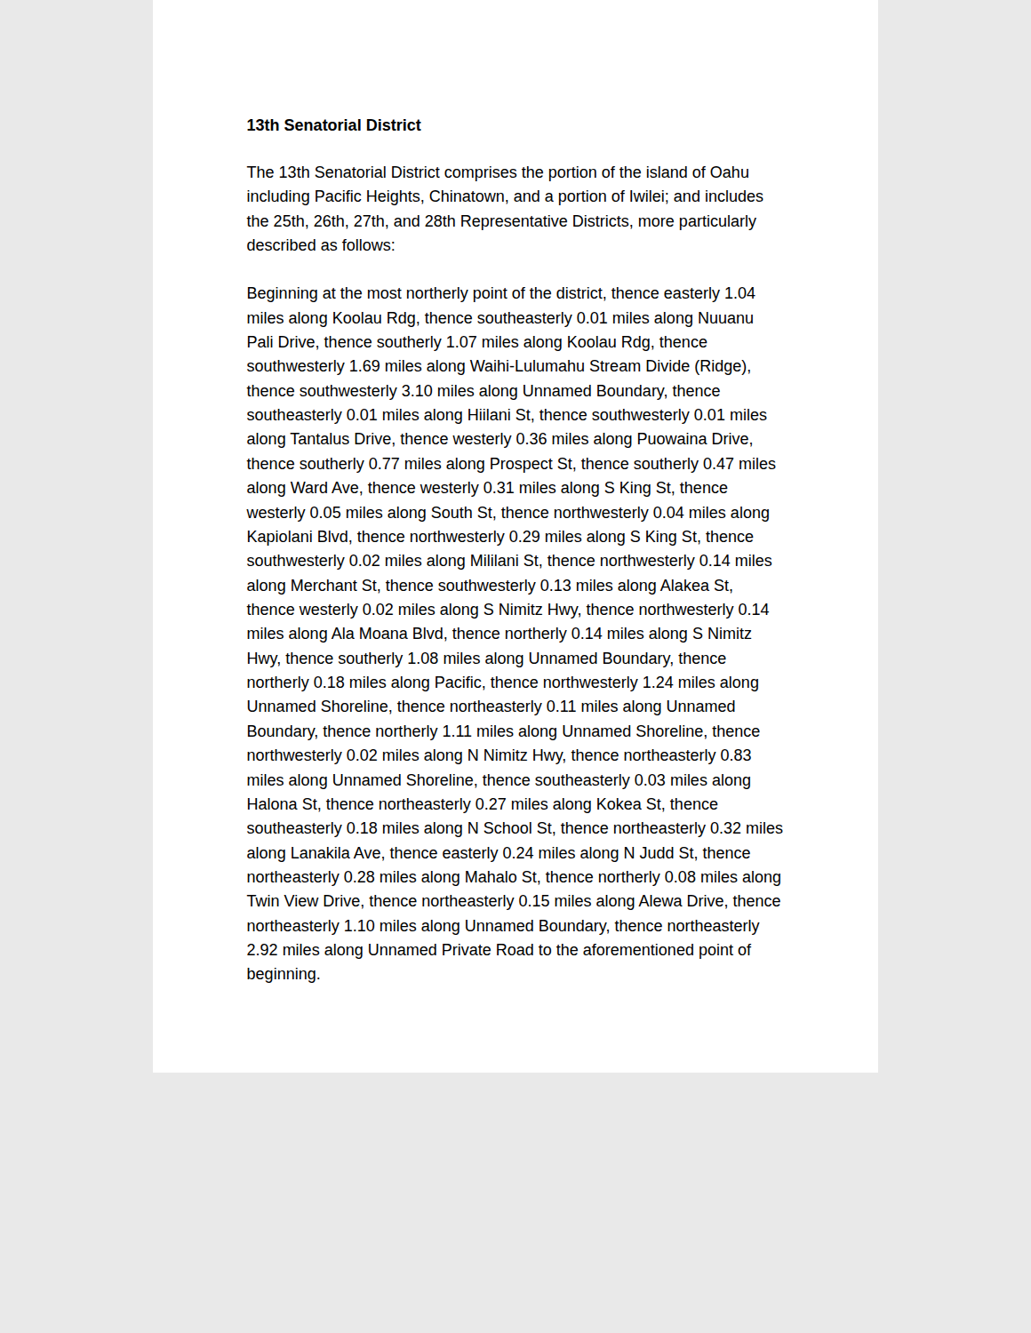13th Senatorial District
The 13th Senatorial District comprises the portion of the island of Oahu including Pacific Heights, Chinatown, and a portion of Iwilei; and includes the 25th, 26th, 27th, and 28th Representative Districts, more particularly described as follows:
Beginning at the most northerly point of the district, thence easterly 1.04 miles along Koolau Rdg, thence southeasterly 0.01 miles along Nuuanu Pali Drive, thence southerly 1.07 miles along Koolau Rdg, thence southwesterly 1.69 miles along Waihi-Lulumahu Stream Divide (Ridge), thence southwesterly 3.10 miles along Unnamed Boundary, thence southeasterly 0.01 miles along Hiilani St, thence southwesterly 0.01 miles along Tantalus Drive, thence westerly 0.36 miles along Puowaina Drive, thence southerly 0.77 miles along Prospect St, thence southerly 0.47 miles along Ward Ave, thence westerly 0.31 miles along S King St, thence westerly 0.05 miles along South St, thence northwesterly 0.04 miles along Kapiolani Blvd, thence northwesterly 0.29 miles along S King St, thence southwesterly 0.02 miles along Mililani St, thence northwesterly 0.14 miles along Merchant St, thence southwesterly 0.13 miles along Alakea St, thence westerly 0.02 miles along S Nimitz Hwy, thence northwesterly 0.14 miles along Ala Moana Blvd, thence northerly 0.14 miles along S Nimitz Hwy, thence southerly 1.08 miles along Unnamed Boundary, thence northerly 0.18 miles along Pacific, thence northwesterly 1.24 miles along Unnamed Shoreline, thence northeasterly 0.11 miles along Unnamed Boundary, thence northerly 1.11 miles along Unnamed Shoreline, thence northwesterly 0.02 miles along N Nimitz Hwy, thence northeasterly 0.83 miles along Unnamed Shoreline, thence southeasterly 0.03 miles along Halona St, thence northeasterly 0.27 miles along Kokea St, thence southeasterly 0.18 miles along N School St, thence northeasterly 0.32 miles along Lanakila Ave, thence easterly 0.24 miles along N Judd St, thence northeasterly 0.28 miles along Mahalo St, thence northerly 0.08 miles along Twin View Drive, thence northeasterly 0.15 miles along Alewa Drive, thence northeasterly 1.10 miles along Unnamed Boundary, thence northeasterly 2.92 miles along Unnamed Private Road to the aforementioned point of beginning.